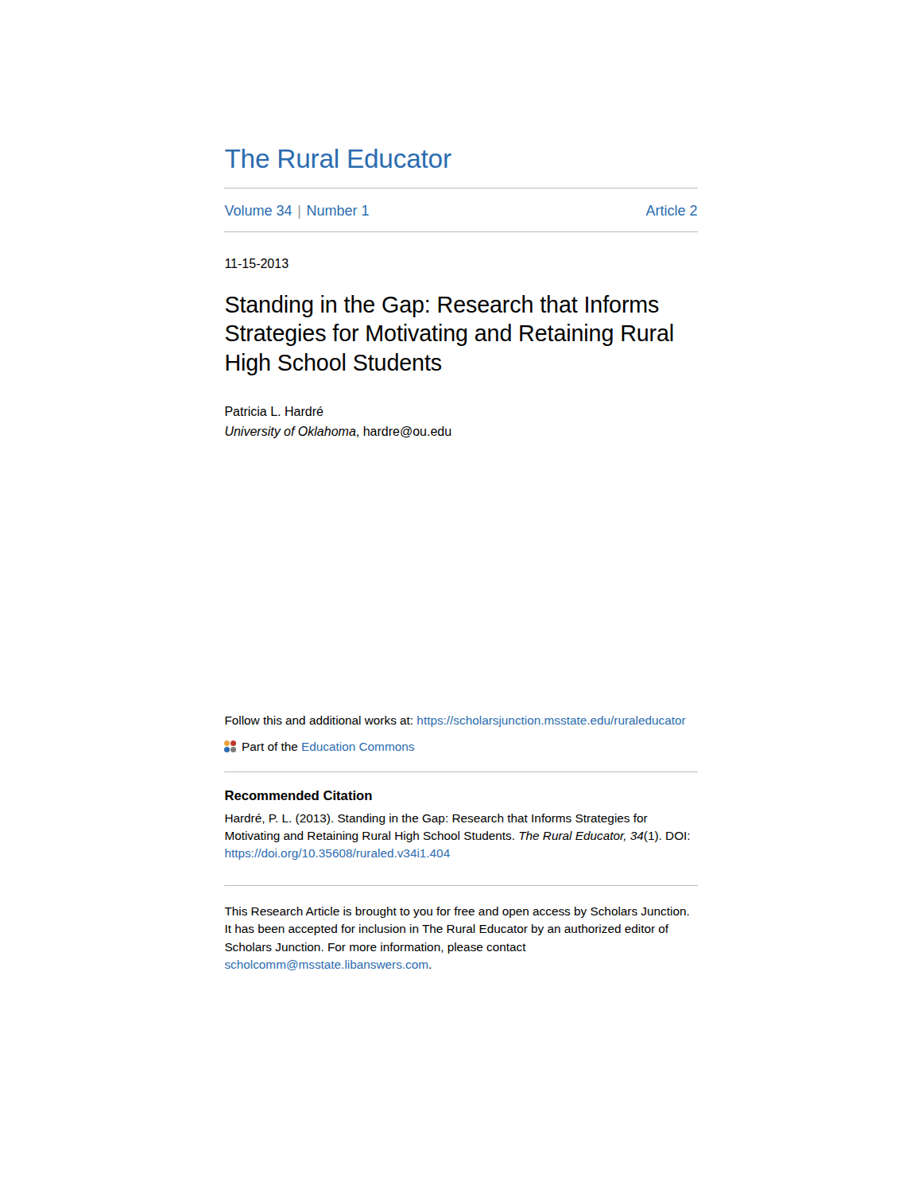The Rural Educator
Volume 34|Number 1
Article 2
11-15-2013
Standing in the Gap: Research that Informs Strategies for Motivating and Retaining Rural High School Students
Patricia L. Hardré
University of Oklahoma, hardre@ou.edu
Follow this and additional works at: https://scholarsjunction.msstate.edu/ruraleducator
Part of the Education Commons
Recommended Citation
Hardré, P. L. (2013). Standing in the Gap: Research that Informs Strategies for Motivating and Retaining Rural High School Students. The Rural Educator, 34(1). DOI: https://doi.org/10.35608/ruraled.v34i1.404
This Research Article is brought to you for free and open access by Scholars Junction. It has been accepted for inclusion in The Rural Educator by an authorized editor of Scholars Junction. For more information, please contact scholcomm@msstate.libanswers.com.